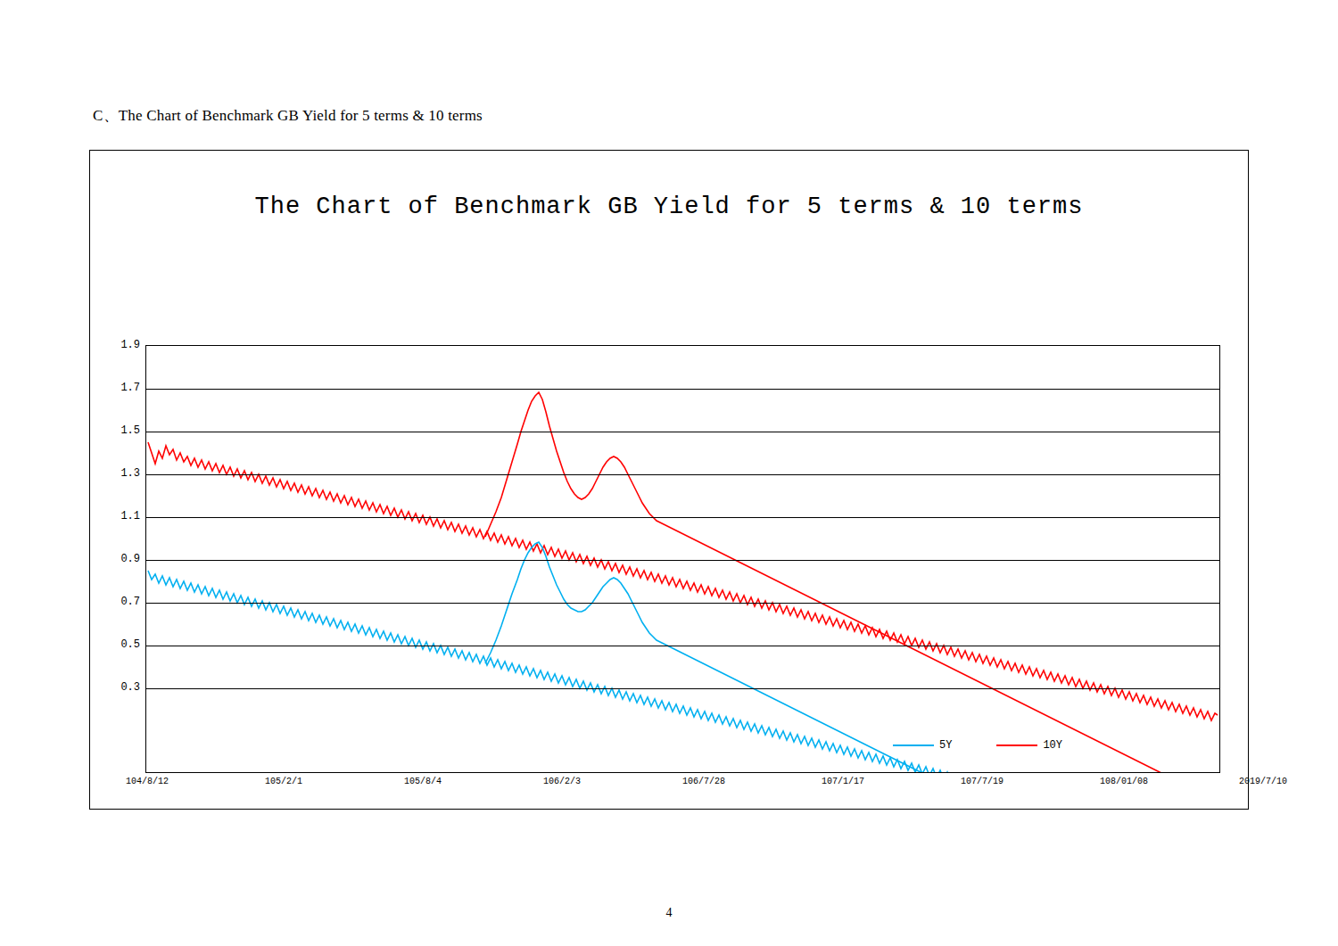C、The Chart of Benchmark GB Yield for 5 terms & 10 terms
The Chart of Benchmark GB Yield for 5 terms & 10 terms
1.9
1.7
1.5
1.3
1.1
0.9
0.7
0.5
0.3
5Y
10Y
104/8/12
105/2/1
105/8/4
106/2/3
106/7/28
107/1/17
107/7/19
108/01/08
2019/7/10
4